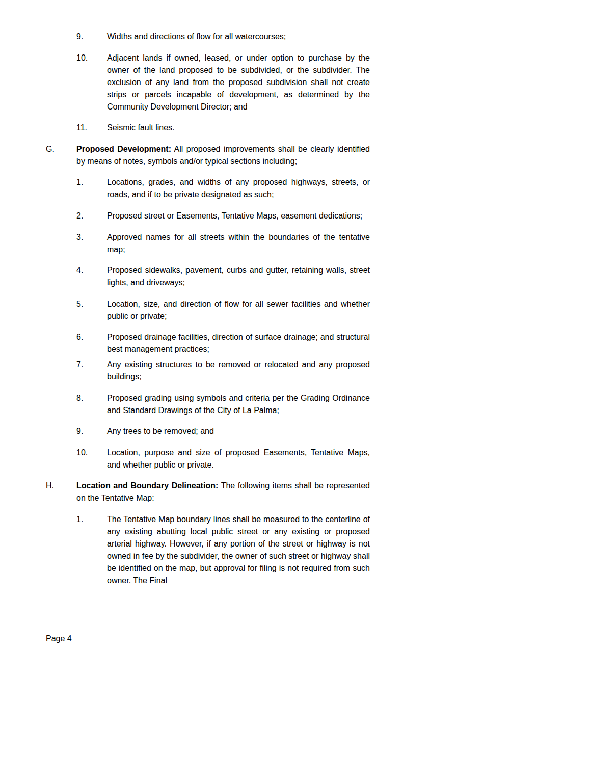9.
Widths and directions of flow for all watercourses;
10.
Adjacent lands if owned, leased, or under option to purchase by the owner of the land proposed to be subdivided, or the subdivider. The exclusion of any land from the proposed subdivision shall not create strips or parcels incapable of development, as determined by the Community Development Director; and
11.
Seismic fault lines.
G.
Proposed Development: All proposed improvements shall be clearly identified by means of notes, symbols and/or typical sections including;
1.
Locations, grades, and widths of any proposed highways, streets, or roads, and if to be private designated as such;
2.
Proposed street or Easements, Tentative Maps, easement dedications;
3.
Approved names for all streets within the boundaries of the tentative map;
4.
Proposed sidewalks, pavement, curbs and gutter, retaining walls, street lights, and driveways;
5.
Location, size, and direction of flow for all sewer facilities and whether public or private;
6.
Proposed drainage facilities, direction of surface drainage; and structural best management practices;
7.
Any existing structures to be removed or relocated and any proposed buildings;
8.
Proposed grading using symbols and criteria per the Grading Ordinance and Standard Drawings of the City of La Palma;
9.
Any trees to be removed; and
10.
Location, purpose and size of proposed Easements, Tentative Maps, and whether public or private.
H.
Location and Boundary Delineation: The following items shall be represented on the Tentative Map:
1.
The Tentative Map boundary lines shall be measured to the centerline of any existing abutting local public street or any existing or proposed arterial highway. However, if any portion of the street or highway is not owned in fee by the subdivider, the owner of such street or highway shall be identified on the map, but approval for filing is not required from such owner. The Final
Page 4